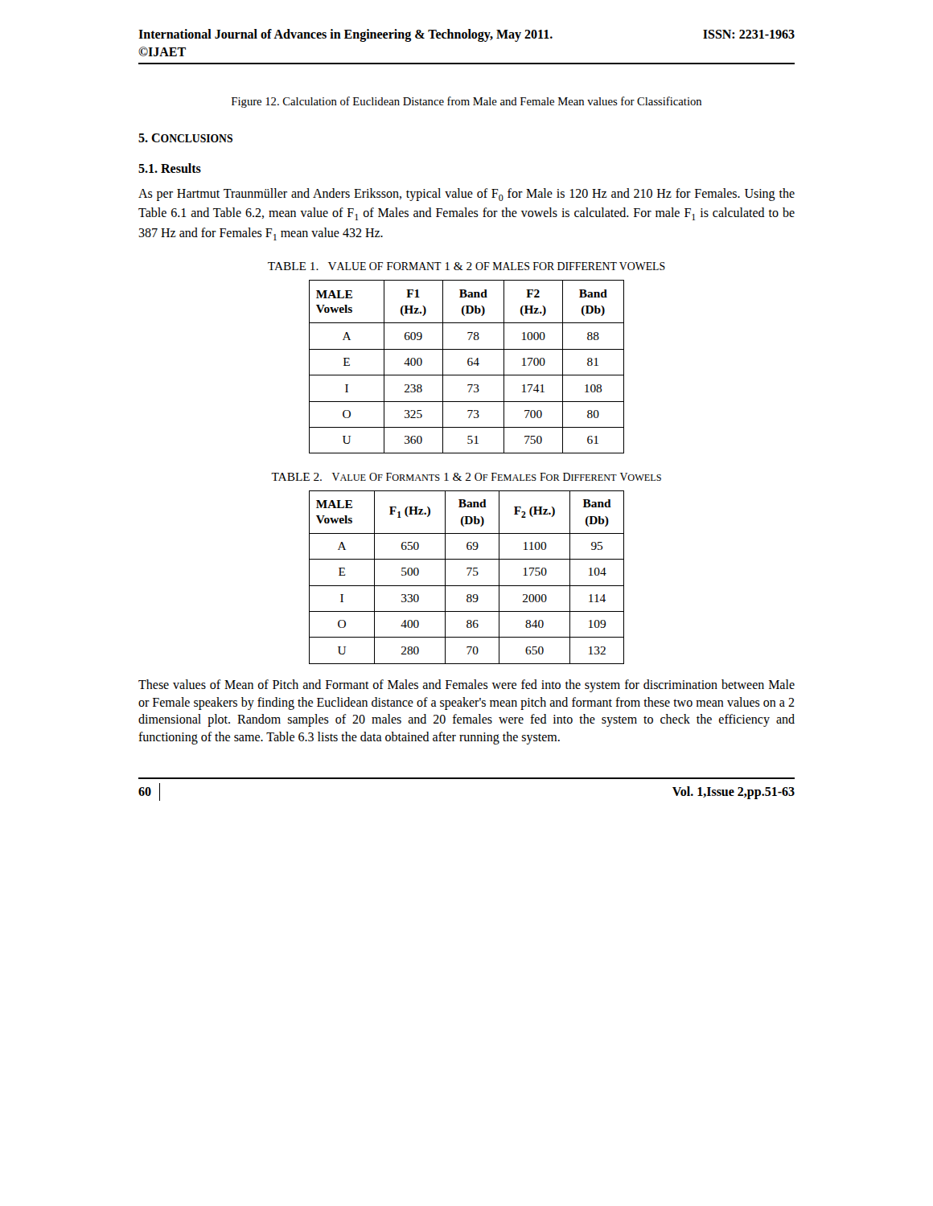International Journal of Advances in Engineering & Technology, May 2011.
©IJAET
ISSN: 2231-1963
Figure 12. Calculation of Euclidean Distance from Male and Female Mean values for Classification
5. CONCLUSIONS
5.1. Results
As per Hartmut Traunmüller and Anders Eriksson, typical value of F0 for Male is 120 Hz and 210 Hz for Females. Using the Table 6.1 and Table 6.2, mean value of F1 of Males and Females for the vowels is calculated. For male F1 is calculated to be 387 Hz and for Females F1 mean value 432 Hz.
TABLE 1. VALUE OF FORMANT 1 & 2 OF MALES FOR DIFFERENT VOWELS
| MALE Vowels | F1 (Hz.) | Band (Db) | F2 (Hz.) | Band (Db) |
| --- | --- | --- | --- | --- |
| A | 609 | 78 | 1000 | 88 |
| E | 400 | 64 | 1700 | 81 |
| I | 238 | 73 | 1741 | 108 |
| O | 325 | 73 | 700 | 80 |
| U | 360 | 51 | 750 | 61 |
TABLE 2. VALUE OF FORMANTS 1 & 2 OF FEMALES FOR DIFFERENT VOWELS
| MALE Vowels | F 1 (Hz.) | Band (Db) | F 2 (Hz.) | Band (Db) |
| --- | --- | --- | --- | --- |
| A | 650 | 69 | 1100 | 95 |
| E | 500 | 75 | 1750 | 104 |
| I | 330 | 89 | 2000 | 114 |
| O | 400 | 86 | 840 | 109 |
| U | 280 | 70 | 650 | 132 |
These values of Mean of Pitch and Formant of Males and Females were fed into the system for discrimination between Male or Female speakers by finding the Euclidean distance of a speaker's mean pitch and formant from these two mean values on a 2 dimensional plot. Random samples of 20 males and 20 females were fed into the system to check the efficiency and functioning of the same. Table 6.3 lists the data obtained after running the system.
60
Vol. 1,Issue 2,pp.51-63